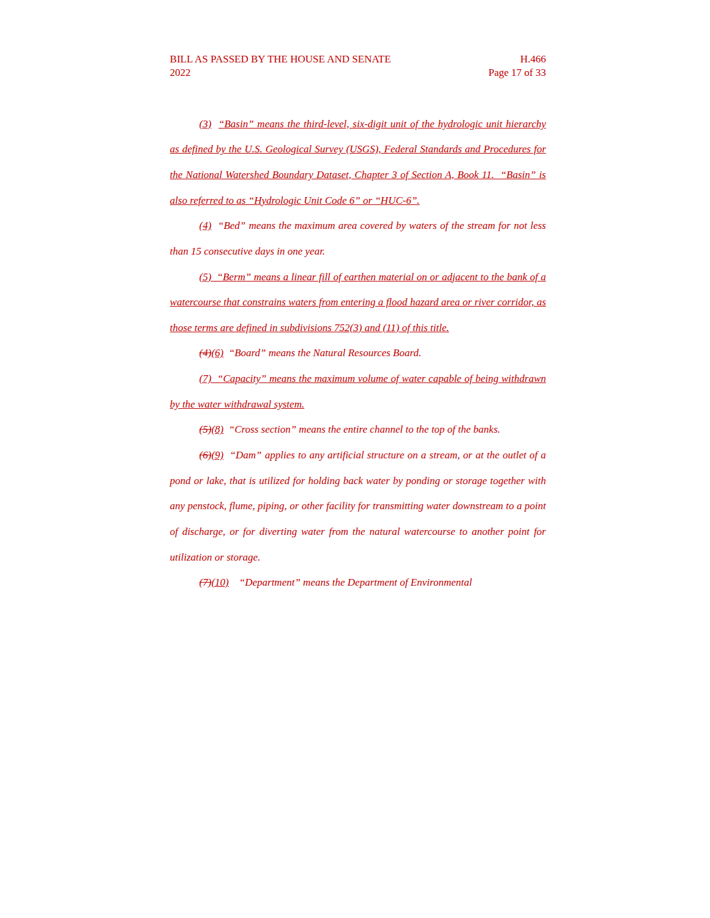BILL AS PASSED BY THE HOUSE AND SENATE
2022
H.466
Page 17 of 33
(3) “Basin” means the third-level, six-digit unit of the hydrologic unit hierarchy as defined by the U.S. Geological Survey (USGS), Federal Standards and Procedures for the National Watershed Boundary Dataset, Chapter 3 of Section A, Book 11. “Basin” is also referred to as “Hydrologic Unit Code 6” or “HUC-6”.
(4) “Bed” means the maximum area covered by waters of the stream for not less than 15 consecutive days in one year.
(5) “Berm” means a linear fill of earthen material on or adjacent to the bank of a watercourse that constrains waters from entering a flood hazard area or river corridor, as those terms are defined in subdivisions 752(3) and (11) of this title.
(4)(6) “Board” means the Natural Resources Board.
(7) “Capacity” means the maximum volume of water capable of being withdrawn by the water withdrawal system.
(5)(8) “Cross section” means the entire channel to the top of the banks.
(6)(9) “Dam” applies to any artificial structure on a stream, or at the outlet of a pond or lake, that is utilized for holding back water by ponding or storage together with any penstock, flume, piping, or other facility for transmitting water downstream to a point of discharge, or for diverting water from the natural watercourse to another point for utilization or storage.
(7)(10) “Department” means the Department of Environmental